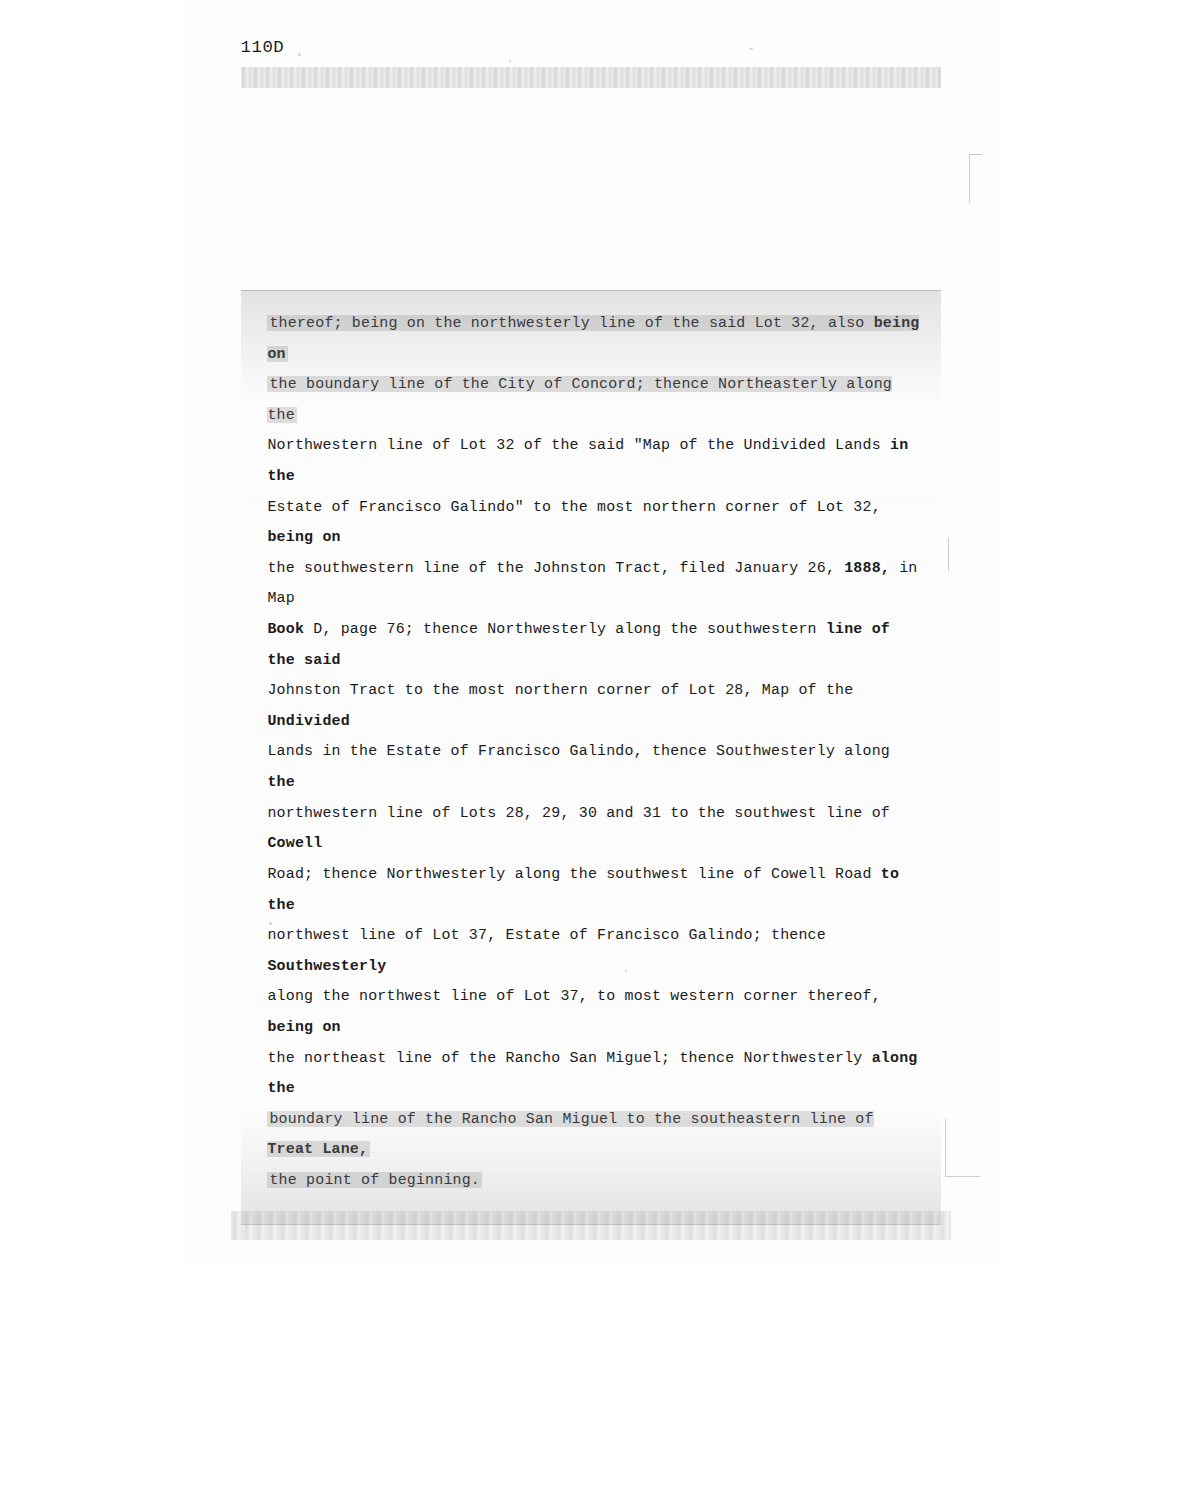110D
thereof; being on the northwesterly line of the said Lot 32, also being on
the boundary line of the City of Concord; thence Northeasterly along the
Northwestern line of Lot 32 of the said "Map of the Undivided Lands in the
Estate of Francisco Galindo" to the most northern corner of Lot 32, being on
the southwestern line of the Johnston Tract, filed January 26, 1888, in Map
Book D, page 76; thence Northwesterly along the southwestern line of the said
Johnston Tract to the most northern corner of Lot 28, Map of the Undivided
Lands in the Estate of Francisco Galindo, thence Southwesterly along the
northwestern line of Lots 28, 29, 30 and 31 to the southwest line of Cowell
Road; thence Northwesterly along the southwest line of Cowell Road to the
northwest line of Lot 37, Estate of Francisco Galindo; thence Southwesterly
along the northwest line of Lot 37, to most western corner thereof, being on
the northeast line of the Rancho San Miguel; thence Northwesterly along the
boundary line of the Rancho San Miguel to the southeastern line of Treat Lane,
the point of beginning.